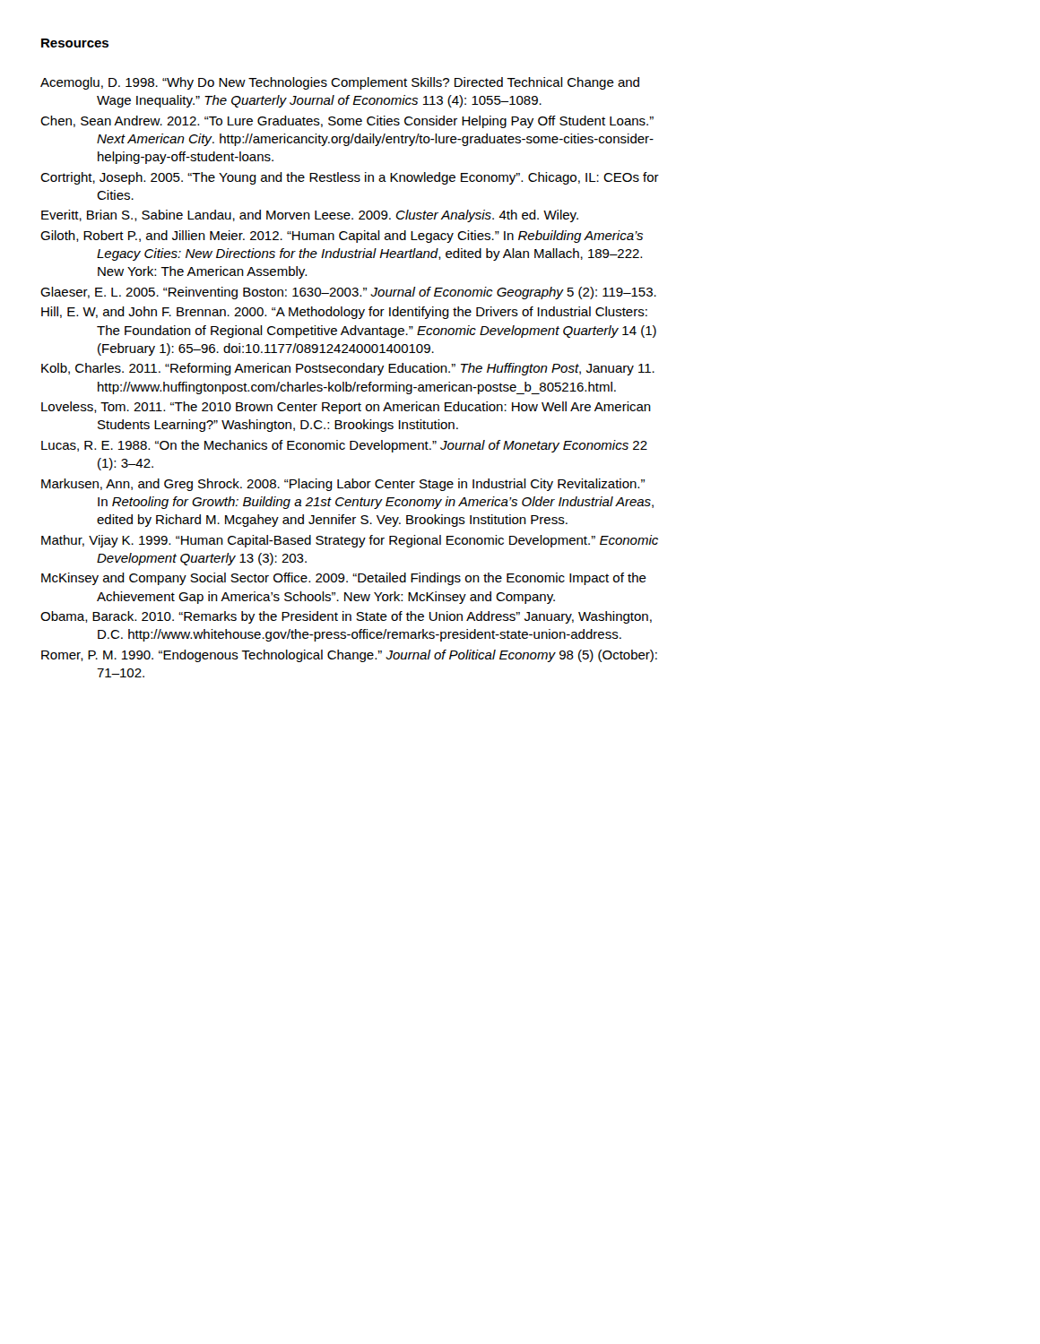Resources
Acemoglu, D. 1998. “Why Do New Technologies Complement Skills? Directed Technical Change and Wage Inequality.” The Quarterly Journal of Economics 113 (4): 1055–1089.
Chen, Sean Andrew. 2012. “To Lure Graduates, Some Cities Consider Helping Pay Off Student Loans.” Next American City. http://americancity.org/daily/entry/to-lure-graduates-some-cities-consider-helping-pay-off-student-loans.
Cortright, Joseph. 2005. “The Young and the Restless in a Knowledge Economy”. Chicago, IL: CEOs for Cities.
Everitt, Brian S., Sabine Landau, and Morven Leese. 2009. Cluster Analysis. 4th ed. Wiley.
Giloth, Robert P., and Jillien Meier. 2012. “Human Capital and Legacy Cities.” In Rebuilding America’s Legacy Cities: New Directions for the Industrial Heartland, edited by Alan Mallach, 189–222. New York: The American Assembly.
Glaeser, E. L. 2005. “Reinventing Boston: 1630–2003.” Journal of Economic Geography 5 (2): 119–153.
Hill, E. W, and John F. Brennan. 2000. “A Methodology for Identifying the Drivers of Industrial Clusters: The Foundation of Regional Competitive Advantage.” Economic Development Quarterly 14 (1) (February 1): 65–96. doi:10.1177/089124240001400109.
Kolb, Charles. 2011. “Reforming American Postsecondary Education.” The Huffington Post, January 11. http://www.huffingtonpost.com/charles-kolb/reforming-american-postse_b_805216.html.
Loveless, Tom. 2011. “The 2010 Brown Center Report on American Education: How Well Are American Students Learning?” Washington, D.C.: Brookings Institution.
Lucas, R. E. 1988. “On the Mechanics of Economic Development.” Journal of Monetary Economics 22 (1): 3–42.
Markusen, Ann, and Greg Shrock. 2008. “Placing Labor Center Stage in Industrial City Revitalization.” In Retooling for Growth: Building a 21st Century Economy in America’s Older Industrial Areas, edited by Richard M. Mcgahey and Jennifer S. Vey. Brookings Institution Press.
Mathur, Vijay K. 1999. “Human Capital-Based Strategy for Regional Economic Development.” Economic Development Quarterly 13 (3): 203.
McKinsey and Company Social Sector Office. 2009. “Detailed Findings on the Economic Impact of the Achievement Gap in America’s Schools”. New York: McKinsey and Company.
Obama, Barack. 2010. “Remarks by the President in State of the Union Address” January, Washington, D.C. http://www.whitehouse.gov/the-press-office/remarks-president-state-union-address.
Romer, P. M. 1990. “Endogenous Technological Change.” Journal of Political Economy 98 (5) (October): 71–102.